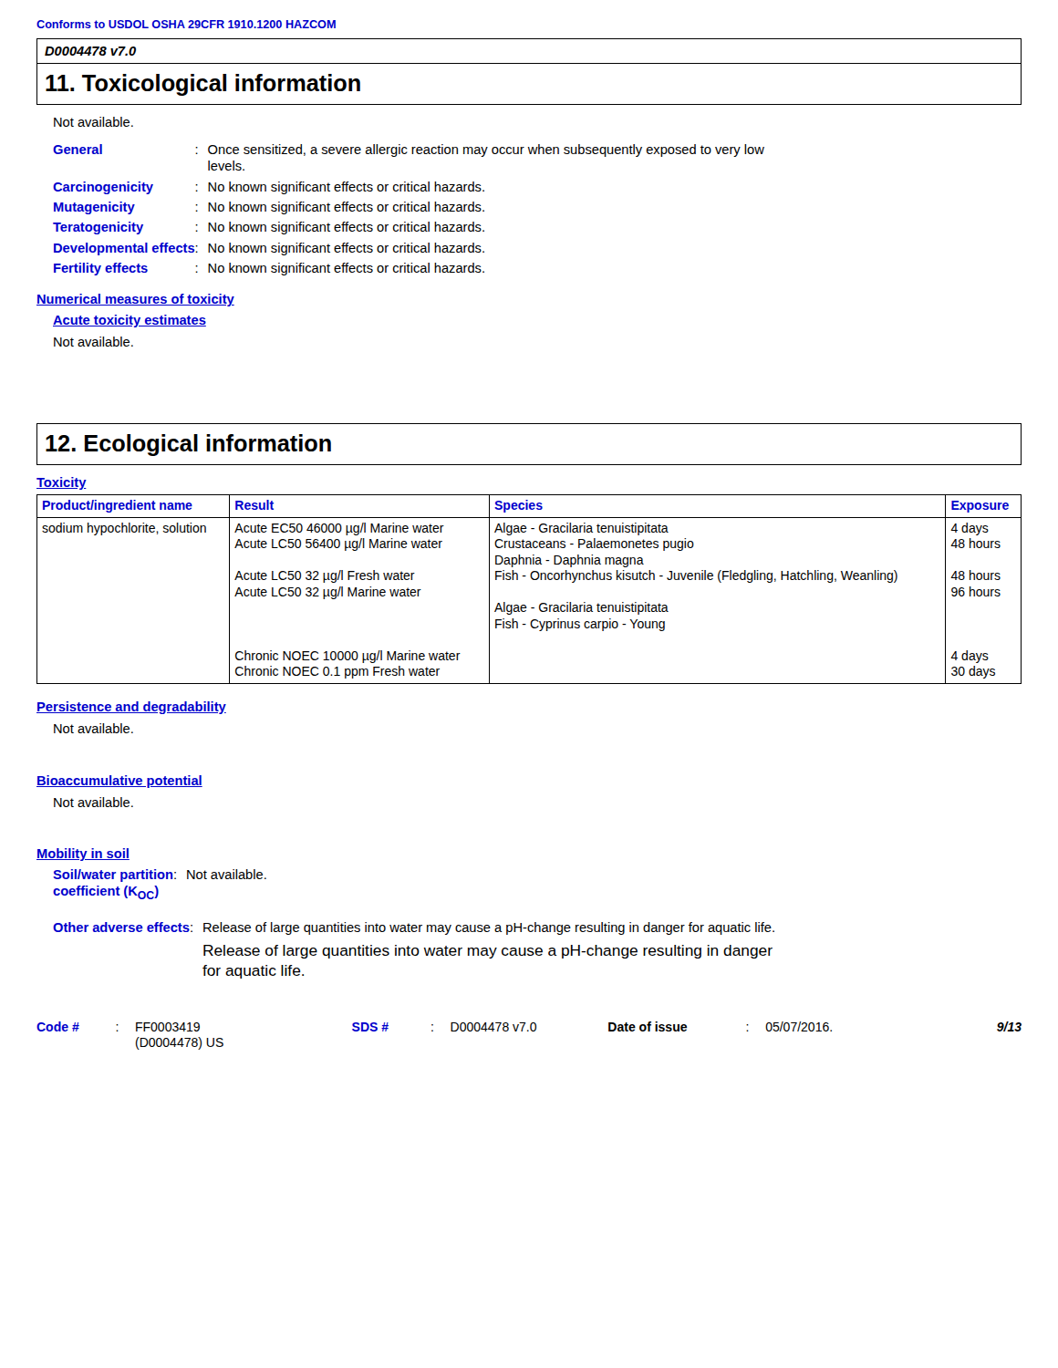Conforms to USDOL OSHA 29CFR 1910.1200 HAZCOM
D0004478 v7.0
11. Toxicological information
Not available.
| General | : | Once sensitized, a severe allergic reaction may occur when subsequently exposed to very low levels. |
| Carcinogenicity | : | No known significant effects or critical hazards. |
| Mutagenicity | : | No known significant effects or critical hazards. |
| Teratogenicity | : | No known significant effects or critical hazards. |
| Developmental effects | : | No known significant effects or critical hazards. |
| Fertility effects | : | No known significant effects or critical hazards. |
Numerical measures of toxicity
Acute toxicity estimates
Not available.
12. Ecological information
Toxicity
| Product/ingredient name | Result | Species | Exposure |
| --- | --- | --- | --- |
| sodium hypochlorite, solution | Acute EC50 46000 µg/l Marine water Acute LC50 56400 µg/l Marine water Acute LC50 32 µg/l Fresh water Acute LC50 32 µg/l Marine water Chronic NOEC 10000 µg/l Marine water Chronic NOEC 0.1 ppm Fresh water | Algae - Gracilaria tenuistipitata Crustaceans - Palaemonetes pugio Daphnia - Daphnia magna Fish - Oncorhynchus kisutch - Juvenile (Fledgling, Hatchling, Weanling) Algae - Gracilaria tenuistipitata Fish - Cyprinus carpio - Young | 4 days 48 hours 48 hours 96 hours 4 days 30 days |
Persistence and degradability
Not available.
Bioaccumulative potential
Not available.
Mobility in soil
| Soil/water partition coefficient (K OC ) | : | Not available. |
| Other adverse effects | : | Release of large quantities into water may cause a pH-change resulting in danger for aquatic life. Release of large quantities into water may cause a pH-change resulting in danger for aquatic life. |
| Code # | : | FF0003419 (D0004478) US | SDS # | : | D0004478 v7.0 | Date of issue | : | 05/07/2016. | 9/13 |